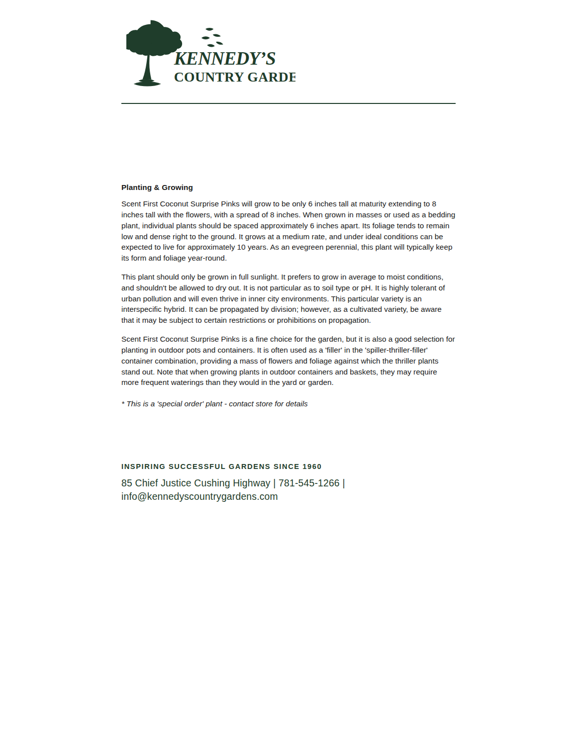KENNEDY’S COUNTRY GARDENS
Planting & Growing
Scent First Coconut Surprise Pinks will grow to be only 6 inches tall at maturity extending to 8 inches tall with the flowers, with a spread of 8 inches. When grown in masses or used as a bedding plant, individual plants should be spaced approximately 6 inches apart. Its foliage tends to remain low and dense right to the ground. It grows at a medium rate, and under ideal conditions can be expected to live for approximately 10 years. As an evegreen perennial, this plant will typically keep its form and foliage year-round.
This plant should only be grown in full sunlight. It prefers to grow in average to moist conditions, and shouldn't be allowed to dry out. It is not particular as to soil type or pH. It is highly tolerant of urban pollution and will even thrive in inner city environments. This particular variety is an interspecific hybrid. It can be propagated by division; however, as a cultivated variety, be aware that it may be subject to certain restrictions or prohibitions on propagation.
Scent First Coconut Surprise Pinks is a fine choice for the garden, but it is also a good selection for planting in outdoor pots and containers. It is often used as a 'filler' in the 'spiller-thriller-filler' container combination, providing a mass of flowers and foliage against which the thriller plants stand out. Note that when growing plants in outdoor containers and baskets, they may require more frequent waterings than they would in the yard or garden.
* This is a 'special order' plant - contact store for details
INSPIRING SUCCESSFUL GARDENS SINCE 1960
85 Chief Justice Cushing Highway | 781-545-1266 | info@kennedyscountrygardens.com